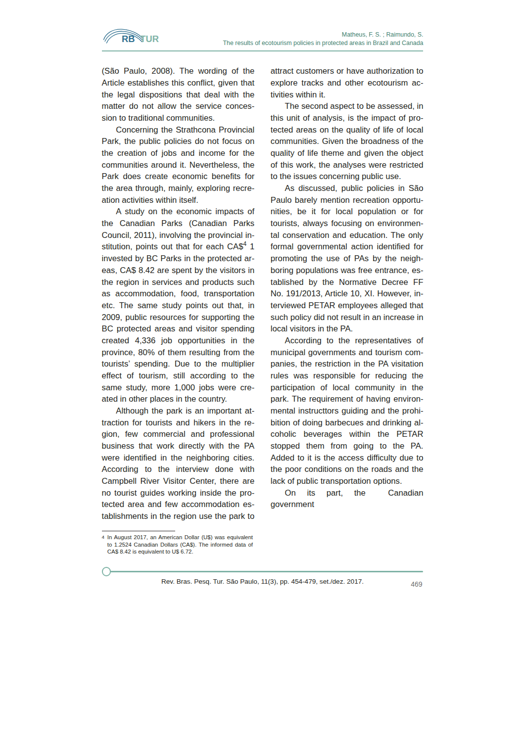RB TUR
Matheus, F. S. ; Raimundo, S.
The results of ecotourism policies in protected areas in Brazil and Canada
(São Paulo, 2008). The wording of the Article establishes this conflict, given that the legal dispositions that deal with the matter do not allow the service concession to traditional communities.
Concerning the Strathcona Provincial Park, the public policies do not focus on the creation of jobs and income for the communities around it. Nevertheless, the Park does create economic benefits for the area through, mainly, exploring recreation activities within itself.
A study on the economic impacts of the Canadian Parks (Canadian Parks Council, 2011), involving the provincial institution, points out that for each CA$4 1 invested by BC Parks in the protected areas, CA$ 8.42 are spent by the visitors in the region in services and products such as accommodation, food, transportation etc. The same study points out that, in 2009, public resources for supporting the BC protected areas and visitor spending created 4,336 job opportunities in the province, 80% of them resulting from the tourists’ spending. Due to the multiplier effect of tourism, still according to the same study, more 1,000 jobs were created in other places in the country.
Although the park is an important attraction for tourists and hikers in the region, few commercial and professional business that work directly with the PA were identified in the neighboring cities. According to the interview done with Campbell River Visitor Center, there are no tourist guides working inside the protected area and few accommodation establishments in the region use the park to attract customers or have authorization to explore tracks and other ecotourism activities within it.
The second aspect to be assessed, in this unit of analysis, is the impact of protected areas on the quality of life of local communities. Given the broadness of the quality of life theme and given the object of this work, the analyses were restricted to the issues concerning public use.
As discussed, public policies in São Paulo barely mention recreation opportunities, be it for local population or for tourists, always focusing on environmental conservation and education. The only formal governmental action identified for promoting the use of PAs by the neighboring populations was free entrance, established by the Normative Decree FF No. 191/2013, Article 10, XI. However, interviewed PETAR employees alleged that such policy did not result in an increase in local visitors in the PA.
According to the representatives of municipal governments and tourism companies, the restriction in the PA visitation rules was responsible for reducing the participation of local community in the park. The requirement of having environmental instructtors guiding and the prohibition of doing barbecues and drinking alcoholic beverages within the PETAR stopped them from going to the PA. Added to it is the access difficulty due to the poor conditions on the roads and the lack of public transportation options.
On its part, the Canadian government
4
In August 2017, an American Dollar (U$) was equivalent to 1.2524 Canadian Dollars (CA$). The informed data of CA$ 8.42 is equivalent to U$ 6.72.
Rev. Bras. Pesq. Tur. São Paulo, 11(3), pp. 454-479, set./dez. 2017.
469